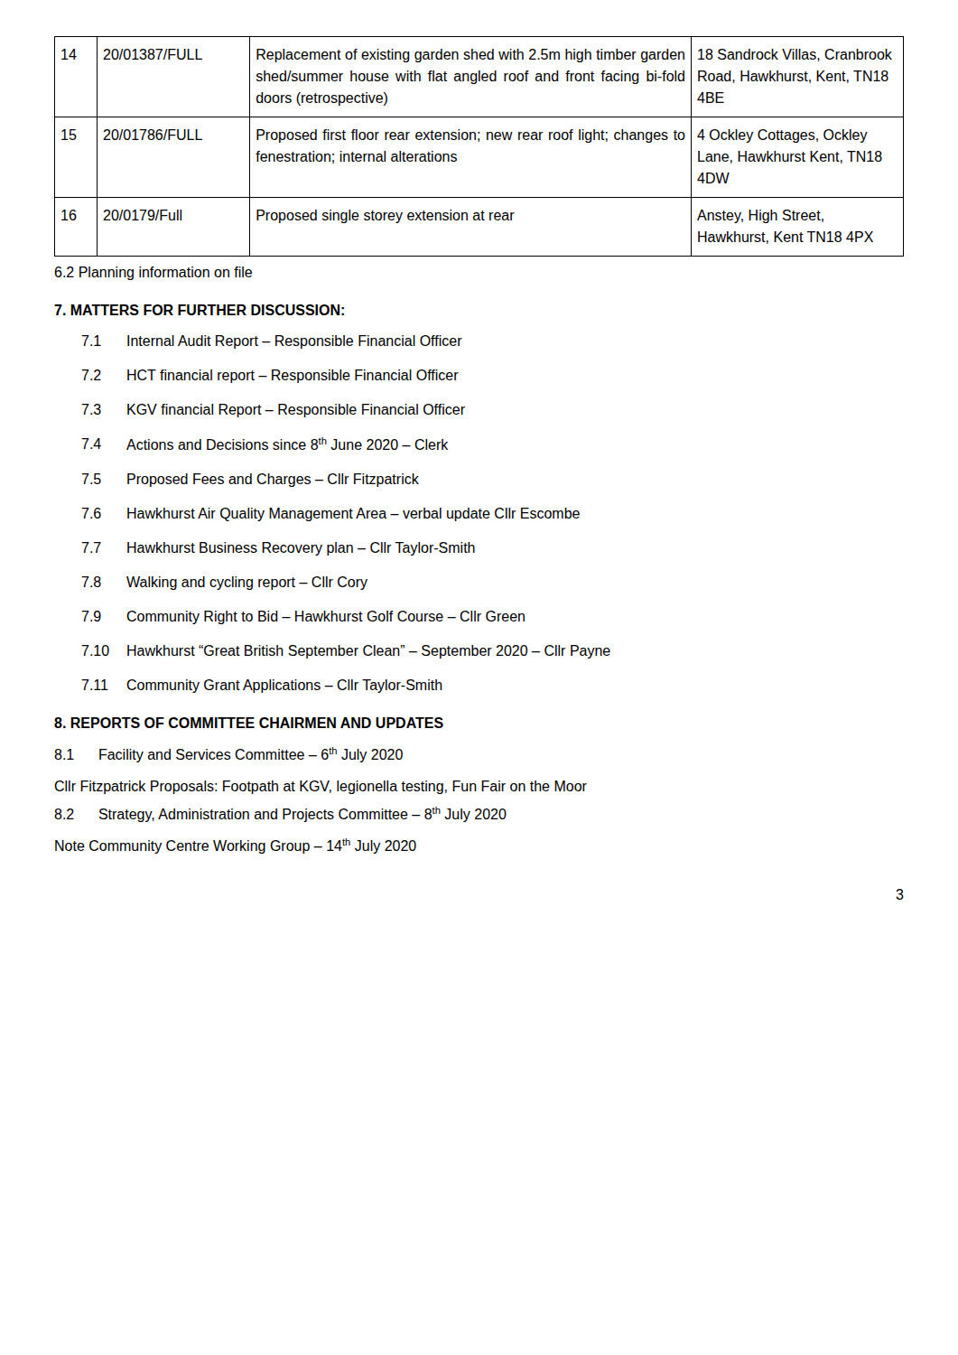| 14 | 20/01387/FULL | Replacement of existing garden shed with 2.5m high timber garden shed/summer house with flat angled roof and front facing bi-fold doors (retrospective) | 18 Sandrock Villas, Cranbrook Road, Hawkhurst, Kent, TN18 4BE |
| 15 | 20/01786/FULL | Proposed first floor rear extension; new rear roof light; changes to fenestration; internal alterations | 4 Ockley Cottages, Ockley Lane, Hawkhurst Kent, TN18 4DW |
| 16 | 20/0179/Full | Proposed single storey extension at rear | Anstey, High Street, Hawkhurst, Kent TN18 4PX |
6.2 Planning information on file
7. MATTERS FOR FURTHER DISCUSSION:
7.1 Internal Audit Report – Responsible Financial Officer
7.2 HCT financial report – Responsible Financial Officer
7.3 KGV financial Report – Responsible Financial Officer
7.4 Actions and Decisions since 8th June 2020 – Clerk
7.5 Proposed Fees and Charges – Cllr Fitzpatrick
7.6 Hawkhurst Air Quality Management Area – verbal update Cllr Escombe
7.7 Hawkhurst Business Recovery plan – Cllr Taylor-Smith
7.8 Walking and cycling report – Cllr Cory
7.9 Community Right to Bid – Hawkhurst Golf Course – Cllr Green
7.10 Hawkhurst “Great British September Clean” – September 2020 – Cllr Payne
7.11 Community Grant Applications – Cllr Taylor-Smith
8. REPORTS OF COMMITTEE CHAIRMEN AND UPDATES
8.1 Facility and Services Committee – 6th July 2020
Cllr Fitzpatrick Proposals: Footpath at KGV, legionella testing, Fun Fair on the Moor
8.2 Strategy, Administration and Projects Committee – 8th July 2020
Note Community Centre Working Group – 14th July 2020
3